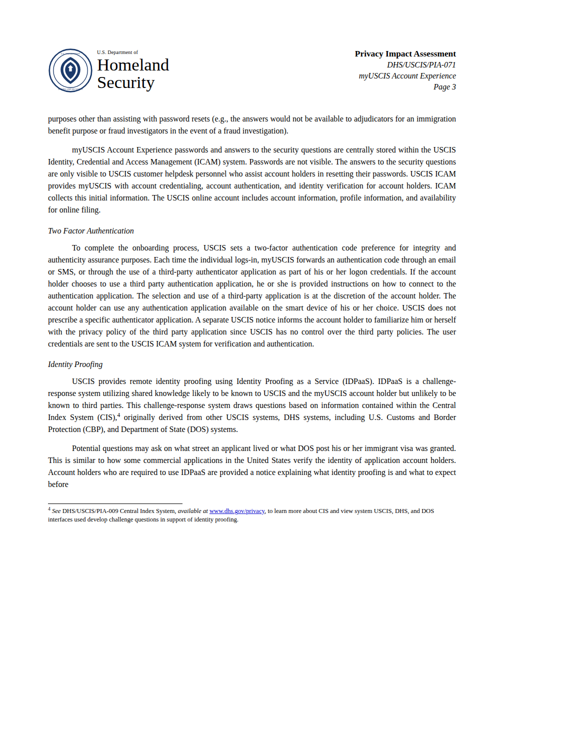U.S. DEPARTMENT HOMELAND SECURITY
U.S. Department of Homeland Security
Privacy Impact Assessment
DHS/USCIS/PIA-071
myUSCIS Account Experience
Page 3
purposes other than assisting with password resets (e.g., the answers would not be available to adjudicators for an immigration benefit purpose or fraud investigators in the event of a fraud investigation).
myUSCIS Account Experience passwords and answers to the security questions are centrally stored within the USCIS Identity, Credential and Access Management (ICAM) system. Passwords are not visible. The answers to the security questions are only visible to USCIS customer helpdesk personnel who assist account holders in resetting their passwords. USCIS ICAM provides myUSCIS with account credentialing, account authentication, and identity verification for account holders. ICAM collects this initial information. The USCIS online account includes account information, profile information, and availability for online filing.
Two Factor Authentication
To complete the onboarding process, USCIS sets a two-factor authentication code preference for integrity and authenticity assurance purposes. Each time the individual logs-in, myUSCIS forwards an authentication code through an email or SMS, or through the use of a third-party authenticator application as part of his or her logon credentials. If the account holder chooses to use a third party authentication application, he or she is provided instructions on how to connect to the authentication application. The selection and use of a third-party application is at the discretion of the account holder. The account holder can use any authentication application available on the smart device of his or her choice. USCIS does not prescribe a specific authenticator application. A separate USCIS notice informs the account holder to familiarize him or herself with the privacy policy of the third party application since USCIS has no control over the third party policies. The user credentials are sent to the USCIS ICAM system for verification and authentication.
Identity Proofing
USCIS provides remote identity proofing using Identity Proofing as a Service (IDPaaS). IDPaaS is a challenge-response system utilizing shared knowledge likely to be known to USCIS and the myUSCIS account holder but unlikely to be known to third parties. This challenge-response system draws questions based on information contained within the Central Index System (CIS),4 originally derived from other USCIS systems, DHS systems, including U.S. Customs and Border Protection (CBP), and Department of State (DOS) systems.
Potential questions may ask on what street an applicant lived or what DOS post his or her immigrant visa was granted. This is similar to how some commercial applications in the United States verify the identity of application account holders. Account holders who are required to use IDPaaS are provided a notice explaining what identity proofing is and what to expect before
4 See DHS/USCIS/PIA-009 Central Index System, available at www.dhs.gov/privacy, to learn more about CIS and view system USCIS, DHS, and DOS interfaces used develop challenge questions in support of identity proofing.